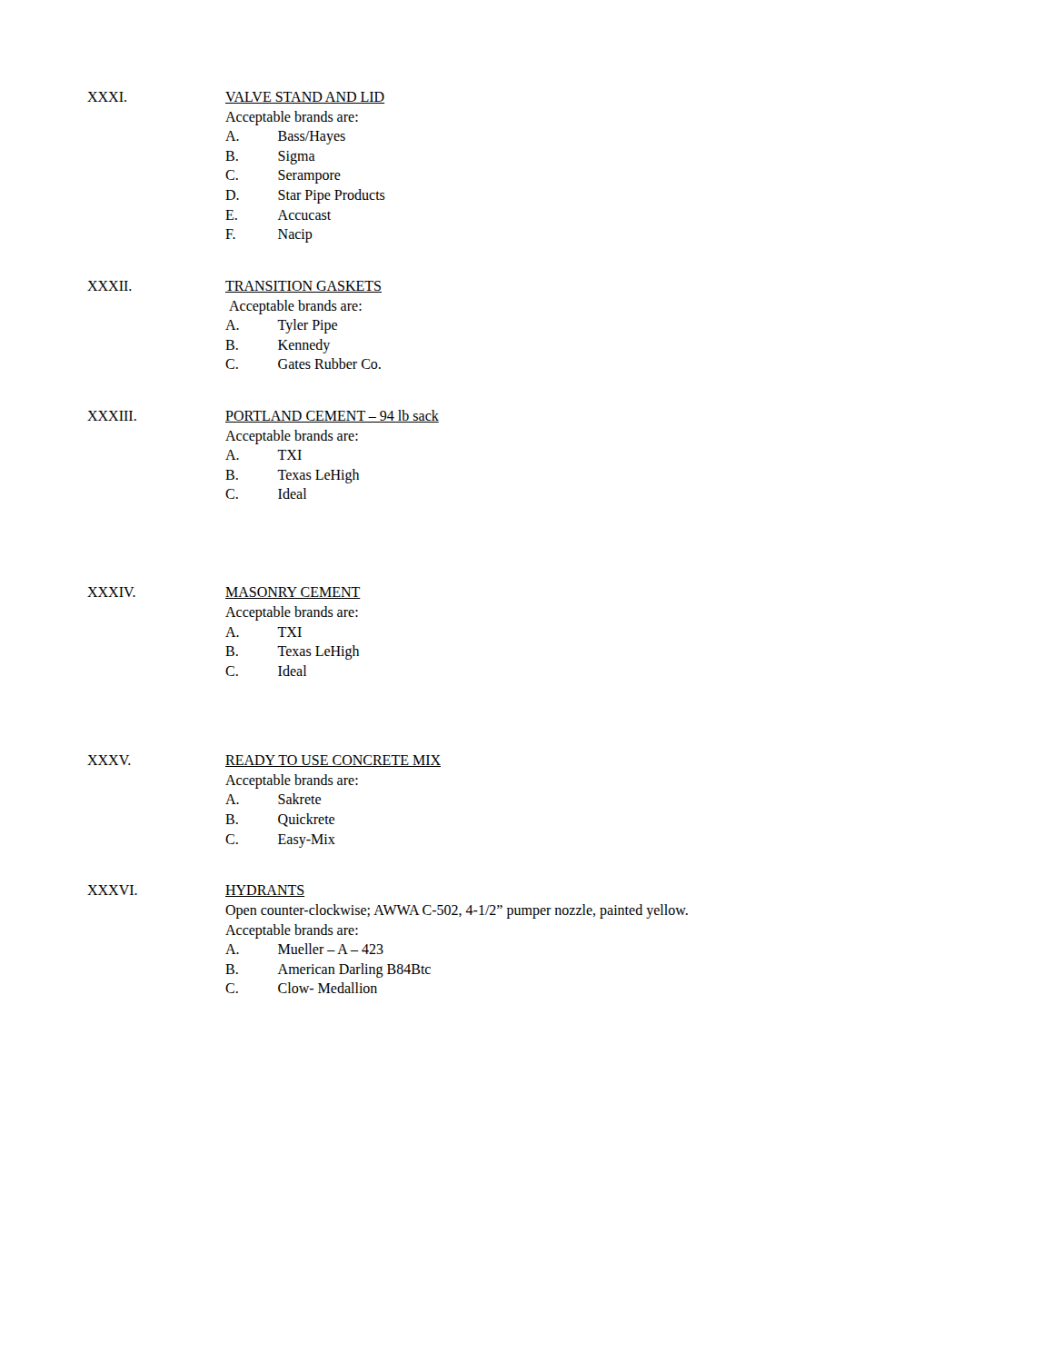XXXI.
VALVE STAND AND LID
Acceptable brands are:
A. Bass/Hayes
B. Sigma
C. Serampore
D. Star Pipe Products
E. Accucast
F. Nacip
XXXII.
TRANSITION GASKETS
Acceptable brands are:
A. Tyler Pipe
B. Kennedy
C. Gates Rubber Co.
XXXIII.
PORTLAND CEMENT – 94 lb sack
Acceptable brands are:
A. TXI
B. Texas LeHigh
C. Ideal
XXXIV.
MASONRY CEMENT
Acceptable brands are:
A. TXI
B. Texas LeHigh
C. Ideal
XXXV.
READY TO USE CONCRETE MIX
Acceptable brands are:
A. Sakrete
B. Quickrete
C. Easy-Mix
XXXVI.
HYDRANTS
Open counter-clockwise; AWWA C-502, 4-1/2” pumper nozzle, painted yellow.
Acceptable brands are:
A. Mueller – A – 423
B. American Darling B84Btc
C. Clow- Medallion